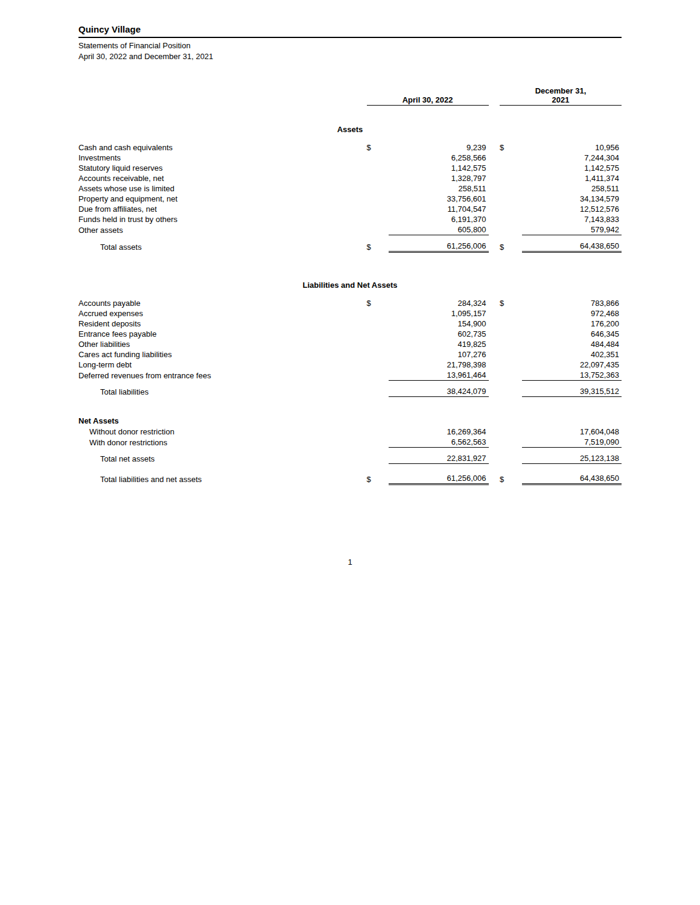Quincy Village
Statements of Financial Position
April 30, 2022 and December 31, 2021
| | April 30, 2022 | | December 31, 2021 |
| --- | --- | --- | --- |
| Assets |
| Cash and cash equivalents | $ | 9,239 | | $ | 10,956 |
| Investments | | 6,258,566 | | | 7,244,304 |
| Statutory liquid reserves | | 1,142,575 | | | 1,142,575 |
| Accounts receivable, net | | 1,328,797 | | | 1,411,374 |
| Assets whose use is limited | | 258,511 | | | 258,511 |
| Property and equipment, net | | 33,756,601 | | | 34,134,579 |
| Due from affiliates, net | | 11,704,547 | | | 12,512,576 |
| Funds held in trust by others | | 6,191,370 | | | 7,143,833 |
| Other assets | | 605,800 | | | 579,942 |
| Total assets | $ | 61,256,006 | | $ | 64,438,650 |
| Liabilities and Net Assets |
| Accounts payable | $ | 284,324 | | $ | 783,866 |
| Accrued expenses | | 1,095,157 | | | 972,468 |
| Resident deposits | | 154,900 | | | 176,200 |
| Entrance fees payable | | 602,735 | | | 646,345 |
| Other liabilities | | 419,825 | | | 484,484 |
| Cares act funding liabilities | | 107,276 | | | 402,351 |
| Long-term debt | | 21,798,398 | | | 22,097,435 |
| Deferred revenues from entrance fees | | 13,961,464 | | | 13,752,363 |
| Total liabilities | | 38,424,079 | | | 39,315,512 |
| Net Assets |
| Without donor restriction | | 16,269,364 | | | 17,604,048 |
| With donor restrictions | | 6,562,563 | | | 7,519,090 |
| Total net assets | | 22,831,927 | | | 25,123,138 |
| Total liabilities and net assets | $ | 61,256,006 | | $ | 64,438,650 |
1